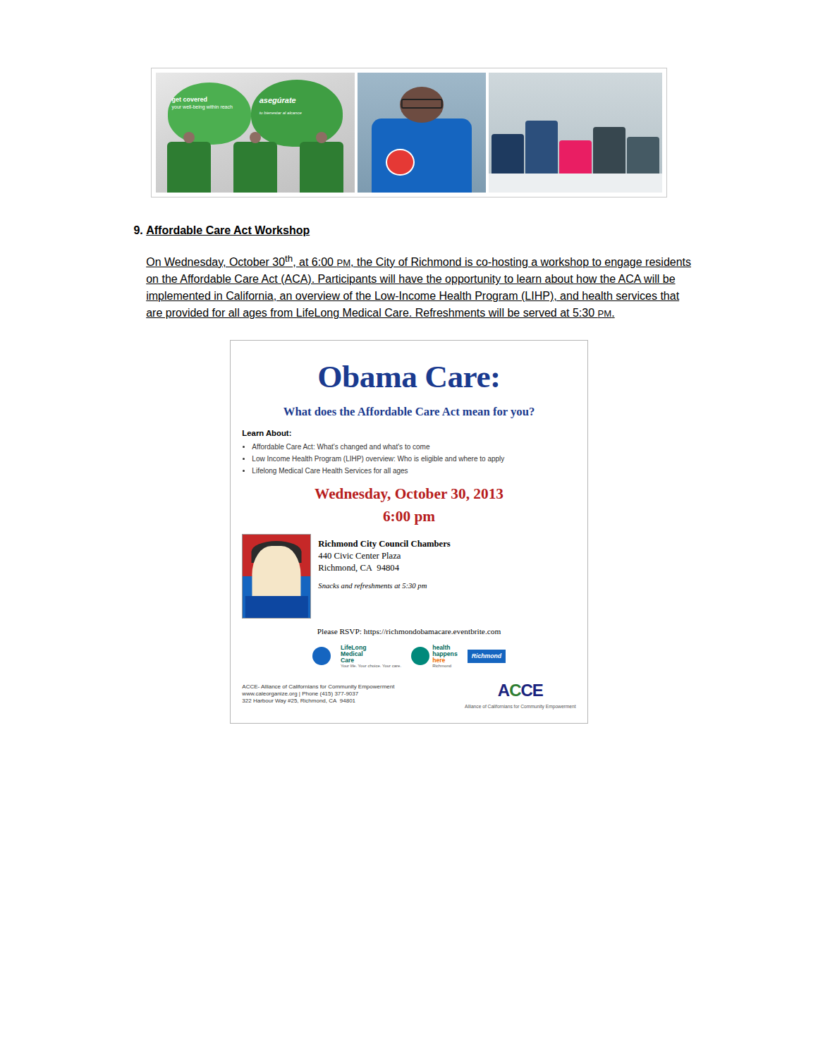get covered
your well-being within reach
asegúrate
tu bienestar al alcance
Affordable Care Act Workshop
On Wednesday, October 30th, at 6:00 PM, the City of Richmond is co-hosting a workshop to engage residents on the Affordable Care Act (ACA). Participants will have the opportunity to learn about how the ACA will be implemented in California, an overview of the Low-Income Health Program (LIHP), and health services that are provided for all ages from LifeLong Medical Care. Refreshments will be served at 5:30 PM.
Obama Care:
What does the Affordable Care Act mean for you?
Learn About:
Affordable Care Act: What's changed and what's to come
Low Income Health Program (LIHP) overview: Who is eligible and where to apply
Lifelong Medical Care Health Services for all ages
Wednesday, October 30, 2013
6:00 pm
Richmond City Council Chambers
440 Civic Center Plaza
Richmond, CA 94804
Snacks and refreshments at 5:30 pm
Please RSVP: https://richmondobamacare.eventbrite.com
LifeLong
Medical
Care
Your life. Your choice. Your care.
health
happens
here
Richmond
Richmond
ACCE- Alliance of Californians for Community Empowerment
www.caleorganize.org | Phone (415) 377-9037
322 Harbour Way #25, Richmond, CA 94801
ACCE Alliance of Californians for Community Empowerment